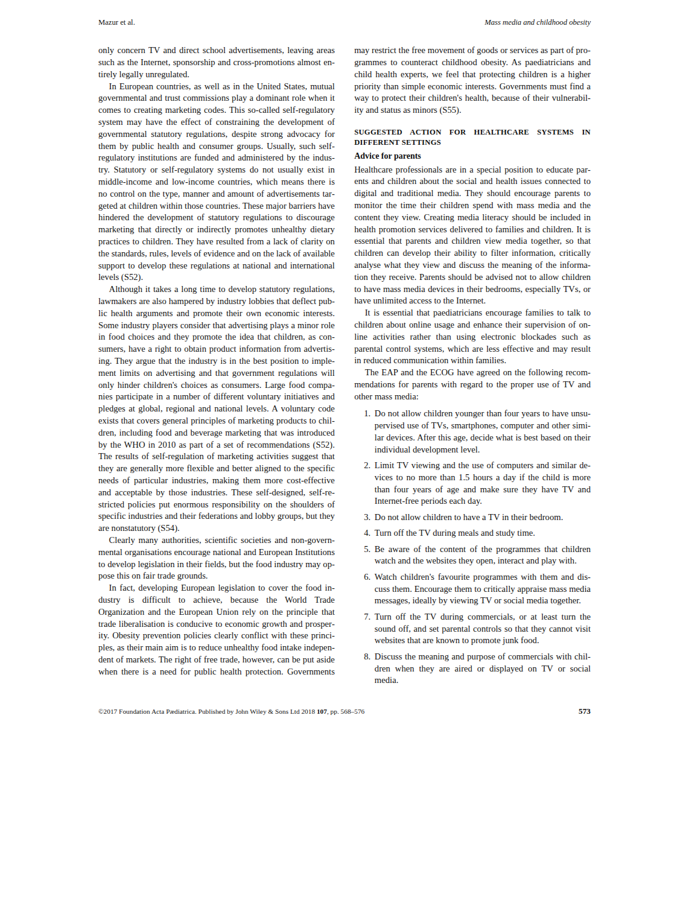Mazur et al. Mass media and childhood obesity
only concern TV and direct school advertisements, leaving areas such as the Internet, sponsorship and cross-promotions almost entirely legally unregulated.
In European countries, as well as in the United States, mutual governmental and trust commissions play a dominant role when it comes to creating marketing codes. This so-called self-regulatory system may have the effect of constraining the development of governmental statutory regulations, despite strong advocacy for them by public health and consumer groups. Usually, such self-regulatory institutions are funded and administered by the industry. Statutory or self-regulatory systems do not usually exist in middle-income and low-income countries, which means there is no control on the type, manner and amount of advertisements targeted at children within those countries. These major barriers have hindered the development of statutory regulations to discourage marketing that directly or indirectly promotes unhealthy dietary practices to children. They have resulted from a lack of clarity on the standards, rules, levels of evidence and on the lack of available support to develop these regulations at national and international levels (S52).
Although it takes a long time to develop statutory regulations, lawmakers are also hampered by industry lobbies that deflect public health arguments and promote their own economic interests. Some industry players consider that advertising plays a minor role in food choices and they promote the idea that children, as consumers, have a right to obtain product information from advertising. They argue that the industry is in the best position to implement limits on advertising and that government regulations will only hinder children's choices as consumers. Large food companies participate in a number of different voluntary initiatives and pledges at global, regional and national levels. A voluntary code exists that covers general principles of marketing products to children, including food and beverage marketing that was introduced by the WHO in 2010 as part of a set of recommendations (S52). The results of self-regulation of marketing activities suggest that they are generally more flexible and better aligned to the specific needs of particular industries, making them more cost-effective and acceptable by those industries. These self-designed, self-restricted policies put enormous responsibility on the shoulders of specific industries and their federations and lobby groups, but they are nonstatutory (S54).
Clearly many authorities, scientific societies and non-governmental organisations encourage national and European Institutions to develop legislation in their fields, but the food industry may oppose this on fair trade grounds.
In fact, developing European legislation to cover the food industry is difficult to achieve, because the World Trade Organization and the European Union rely on the principle that trade liberalisation is conducive to economic growth and prosperity. Obesity prevention policies clearly conflict with these principles, as their main aim is to reduce unhealthy food intake independent of markets. The right of free trade, however, can be put aside when there is a need for public health protection. Governments may restrict the free movement of goods or services as part of programmes to counteract childhood obesity. As paediatricians and child health experts, we feel that protecting children is a higher priority than simple economic interests. Governments must find a way to protect their children's health, because of their vulnerability and status as minors (S55).
Suggested action for healthcare systems in different settings
Advice for parents
Healthcare professionals are in a special position to educate parents and children about the social and health issues connected to digital and traditional media. They should encourage parents to monitor the time their children spend with mass media and the content they view. Creating media literacy should be included in health promotion services delivered to families and children. It is essential that parents and children view media together, so that children can develop their ability to filter information, critically analyse what they view and discuss the meaning of the information they receive. Parents should be advised not to allow children to have mass media devices in their bedrooms, especially TVs, or have unlimited access to the Internet.
It is essential that paediatricians encourage families to talk to children about online usage and enhance their supervision of online activities rather than using electronic blockades such as parental control systems, which are less effective and may result in reduced communication within families.
The EAP and the ECOG have agreed on the following recommendations for parents with regard to the proper use of TV and other mass media:
Do not allow children younger than four years to have unsupervised use of TVs, smartphones, computer and other similar devices. After this age, decide what is best based on their individual development level.
Limit TV viewing and the use of computers and similar devices to no more than 1.5 hours a day if the child is more than four years of age and make sure they have TV and Internet-free periods each day.
Do not allow children to have a TV in their bedroom.
Turn off the TV during meals and study time.
Be aware of the content of the programmes that children watch and the websites they open, interact and play with.
Watch children's favourite programmes with them and discuss them. Encourage them to critically appraise mass media messages, ideally by viewing TV or social media together.
Turn off the TV during commercials, or at least turn the sound off, and set parental controls so that they cannot visit websites that are known to promote junk food.
Discuss the meaning and purpose of commercials with children when they are aired or displayed on TV or social media.
©2017 Foundation Acta Pædiatrica. Published by John Wiley & Sons Ltd 2018 107, pp. 568–576 573